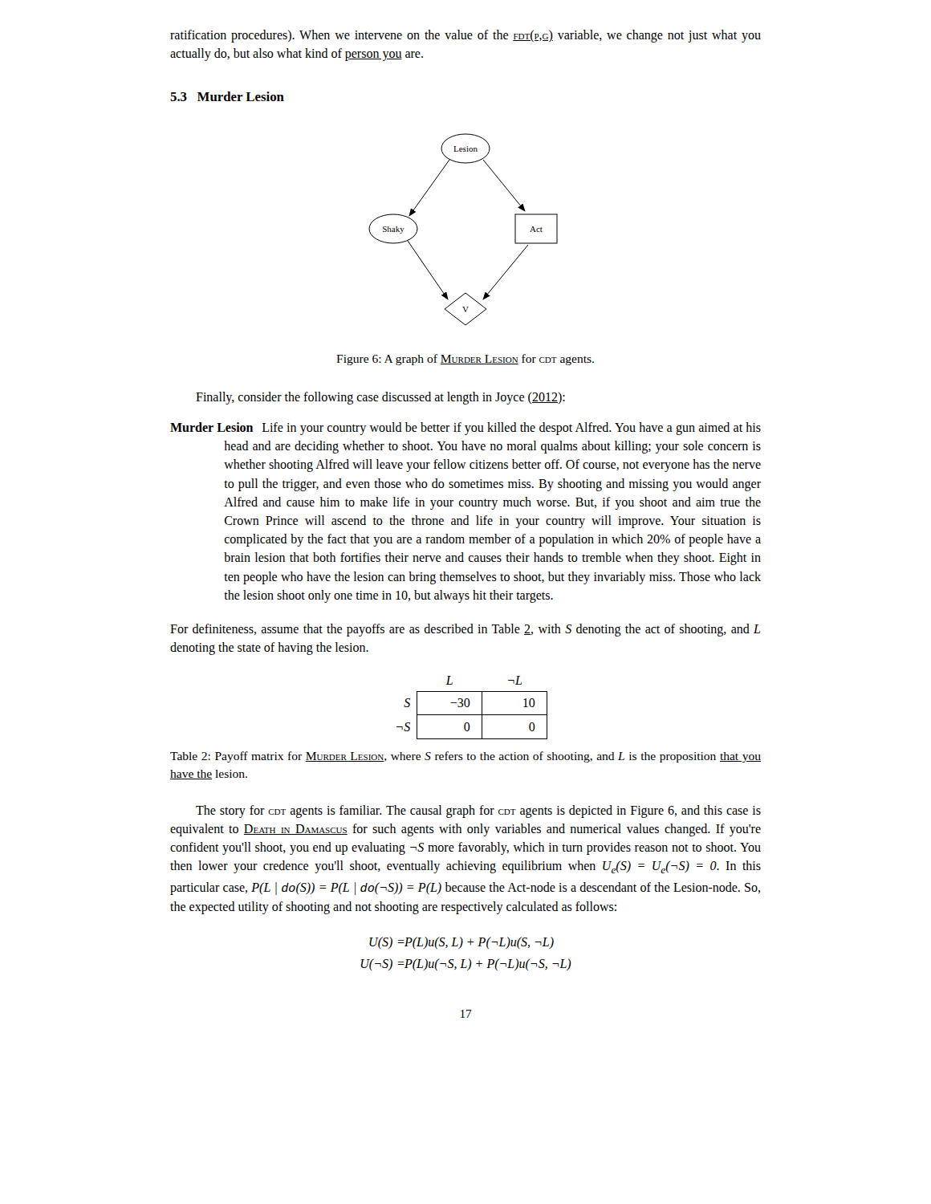ratification procedures). When we intervene on the value of the fdt(p,g) variable, we change not just what you actually do, but also what kind of person you are.
5.3 Murder Lesion
Lesion Shaky Act V
Figure 6: A graph of Murder Lesion for cdt agents.
Finally, consider the following case discussed at length in Joyce (2012):
Murder Lesion Life in your country would be better if you killed the despot Alfred. You have a gun aimed at his head and are deciding whether to shoot. You have no moral qualms about killing; your sole concern is whether shooting Alfred will leave your fellow citizens better off. Of course, not everyone has the nerve to pull the trigger, and even those who do sometimes miss. By shooting and missing you would anger Alfred and cause him to make life in your country much worse. But, if you shoot and aim true the Crown Prince will ascend to the throne and life in your country will improve. Your situation is complicated by the fact that you are a random member of a population in which 20% of people have a brain lesion that both fortifies their nerve and causes their hands to tremble when they shoot. Eight in ten people who have the lesion can bring themselves to shoot, but they invariably miss. Those who lack the lesion shoot only one time in 10, but always hit their targets.
For definiteness, assume that the payoffs are as described in Table 2, with S denoting the act of shooting, and L denoting the state of having the lesion.
| | L | ¬L |
| S | −30 | 10 |
| ¬S | 0 | 0 |
Table 2: Payoff matrix for Murder Lesion, where S refers to the action of shooting, and L is the proposition that you have the lesion.
The story for cdt agents is familiar. The causal graph for cdt agents is depicted in Figure 6, and this case is equivalent to Death in Damascus for such agents with only variables and numerical values changed. If you're confident you'll shoot, you end up evaluating ¬S more favorably, which in turn provides reason not to shoot. You then lower your credence you'll shoot, eventually achieving equilibrium when Ue(S) = Ue(¬S) = 0. In this particular case, P(L | do(S)) = P(L | do(¬S)) = P(L) because the Act-node is a descendant of the Lesion-node. So, the expected utility of shooting and not shooting are respectively calculated as follows:
| U(S) | = P(L)u(S, L) + P(¬L)u(S, ¬L) |
| U(¬S) | = P(L)u(¬S, L) + P(¬L)u(¬S, ¬L) |
17